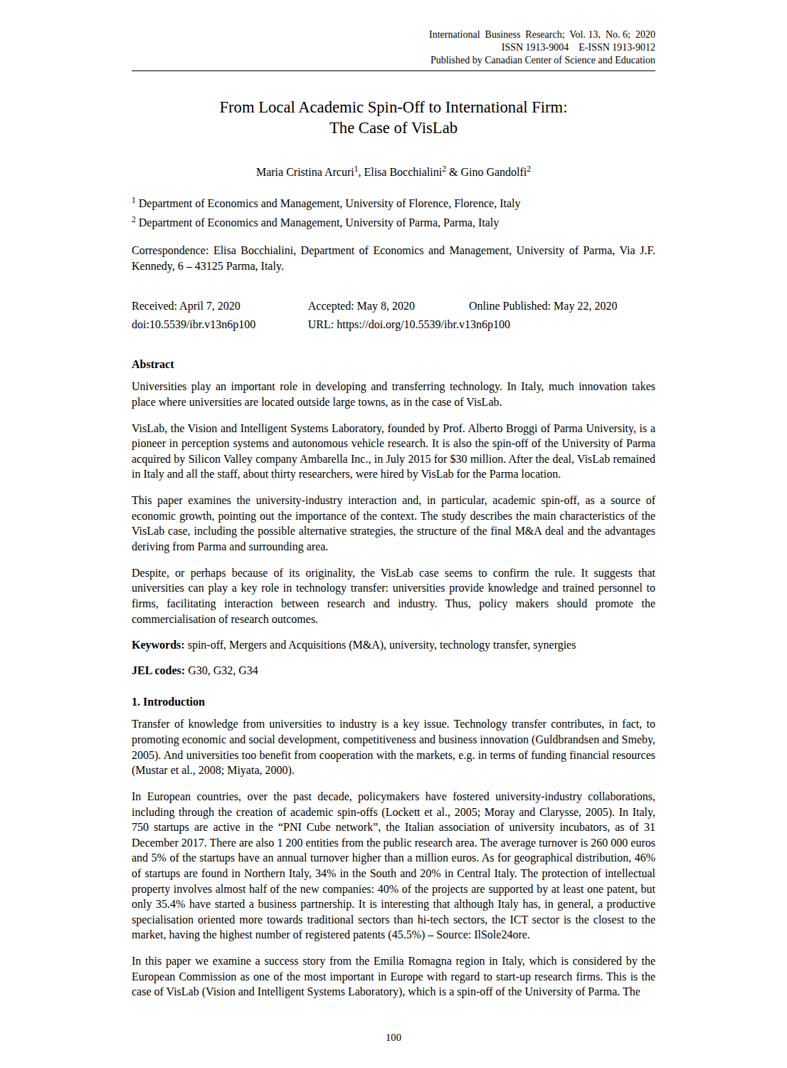International Business Research; Vol. 13, No. 6; 2020
ISSN 1913-9004 E-ISSN 1913-9012
Published by Canadian Center of Science and Education
From Local Academic Spin-Off to International Firm:
The Case of VisLab
Maria Cristina Arcuri1, Elisa Bocchialini2 & Gino Gandolfi2
1 Department of Economics and Management, University of Florence, Florence, Italy
2 Department of Economics and Management, University of Parma, Parma, Italy
Correspondence: Elisa Bocchialini, Department of Economics and Management, University of Parma, Via J.F. Kennedy, 6 – 43125 Parma, Italy.
| Received: April 7, 2020 | Accepted: May 8, 2020 | Online Published: May 22, 2020 |
| doi:10.5539/ibr.v13n6p100 | URL: https://doi.org/10.5539/ibr.v13n6p100 |
Abstract
Universities play an important role in developing and transferring technology. In Italy, much innovation takes place where universities are located outside large towns, as in the case of VisLab.
VisLab, the Vision and Intelligent Systems Laboratory, founded by Prof. Alberto Broggi of Parma University, is a pioneer in perception systems and autonomous vehicle research. It is also the spin-off of the University of Parma acquired by Silicon Valley company Ambarella Inc., in July 2015 for $30 million. After the deal, VisLab remained in Italy and all the staff, about thirty researchers, were hired by VisLab for the Parma location.
This paper examines the university-industry interaction and, in particular, academic spin-off, as a source of economic growth, pointing out the importance of the context. The study describes the main characteristics of the VisLab case, including the possible alternative strategies, the structure of the final M&A deal and the advantages deriving from Parma and surrounding area.
Despite, or perhaps because of its originality, the VisLab case seems to confirm the rule. It suggests that universities can play a key role in technology transfer: universities provide knowledge and trained personnel to firms, facilitating interaction between research and industry. Thus, policy makers should promote the commercialisation of research outcomes.
Keywords: spin-off, Mergers and Acquisitions (M&A), university, technology transfer, synergies
JEL codes: G30, G32, G34
1. Introduction
Transfer of knowledge from universities to industry is a key issue. Technology transfer contributes, in fact, to promoting economic and social development, competitiveness and business innovation (Guldbrandsen and Smeby, 2005). And universities too benefit from cooperation with the markets, e.g. in terms of funding financial resources (Mustar et al., 2008; Miyata, 2000).
In European countries, over the past decade, policymakers have fostered university-industry collaborations, including through the creation of academic spin-offs (Lockett et al., 2005; Moray and Clarysse, 2005). In Italy, 750 startups are active in the “PNI Cube network”, the Italian association of university incubators, as of 31 December 2017. There are also 1 200 entities from the public research area. The average turnover is 260 000 euros and 5% of the startups have an annual turnover higher than a million euros. As for geographical distribution, 46% of startups are found in Northern Italy, 34% in the South and 20% in Central Italy. The protection of intellectual property involves almost half of the new companies: 40% of the projects are supported by at least one patent, but only 35.4% have started a business partnership. It is interesting that although Italy has, in general, a productive specialisation oriented more towards traditional sectors than hi-tech sectors, the ICT sector is the closest to the market, having the highest number of registered patents (45.5%) – Source: IlSole24ore.
In this paper we examine a success story from the Emilia Romagna region in Italy, which is considered by the European Commission as one of the most important in Europe with regard to start-up research firms. This is the case of VisLab (Vision and Intelligent Systems Laboratory), which is a spin-off of the University of Parma. The
100